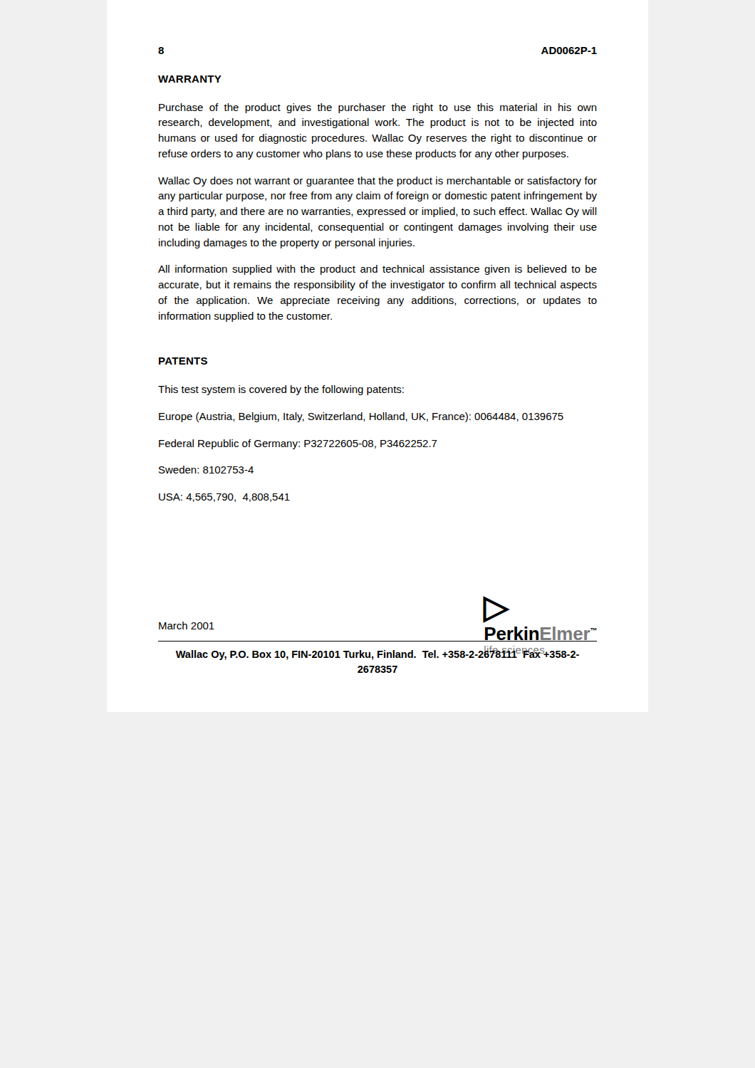8 AD0062P-1
WARRANTY
Purchase of the product gives the purchaser the right to use this material in his own research, development, and investigational work. The product is not to be injected into humans or used for diagnostic procedures. Wallac Oy reserves the right to discontinue or refuse orders to any customer who plans to use these products for any other purposes.
Wallac Oy does not warrant or guarantee that the product is merchantable or satisfactory for any particular purpose, nor free from any claim of foreign or domestic patent infringement by a third party, and there are no warranties, expressed or implied, to such effect. Wallac Oy will not be liable for any incidental, consequential or contingent damages involving their use including damages to the property or personal injuries.
All information supplied with the product and technical assistance given is believed to be accurate, but it remains the responsibility of the investigator to confirm all technical aspects of the application. We appreciate receiving any additions, corrections, or updates to information supplied to the customer.
PATENTS
This test system is covered by the following patents:
Europe (Austria, Belgium, Italy, Switzerland, Holland, UK, France): 0064484, 0139675
Federal Republic of Germany: P32722605-08, P3462252.7
Sweden: 8102753-4
USA: 4,565,790, 4,808,541
▷
PerkinElmer™
life sciences.
March 2001
Wallac Oy, P.O. Box 10, FIN-20101 Turku, Finland. Tel. +358-2-2678111 Fax +358-2-2678357